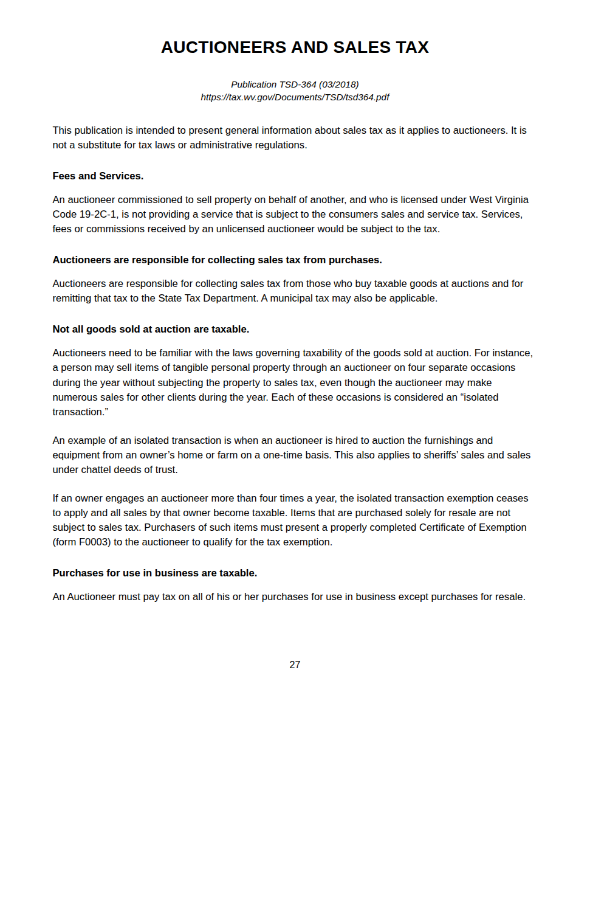AUCTIONEERS AND SALES TAX
Publication TSD-364 (03/2018)
https://tax.wv.gov/Documents/TSD/tsd364.pdf
This publication is intended to present general information about sales tax as it applies to auctioneers. It is not a substitute for tax laws or administrative regulations.
Fees and Services.
An auctioneer commissioned to sell property on behalf of another, and who is licensed under West Virginia Code 19-2C-1, is not providing a service that is subject to the consumers sales and service tax. Services, fees or commissions received by an unlicensed auctioneer would be subject to the tax.
Auctioneers are responsible for collecting sales tax from purchases.
Auctioneers are responsible for collecting sales tax from those who buy taxable goods at auctions and for remitting that tax to the State Tax Department. A municipal tax may also be applicable.
Not all goods sold at auction are taxable.
Auctioneers need to be familiar with the laws governing taxability of the goods sold at auction. For instance, a person may sell items of tangible personal property through an auctioneer on four separate occasions during the year without subjecting the property to sales tax, even though the auctioneer may make numerous sales for other clients during the year. Each of these occasions is considered an “isolated transaction.”
An example of an isolated transaction is when an auctioneer is hired to auction the furnishings and equipment from an owner’s home or farm on a one-time basis. This also applies to sheriffs’ sales and sales under chattel deeds of trust.
If an owner engages an auctioneer more than four times a year, the isolated transaction exemption ceases to apply and all sales by that owner become taxable. Items that are purchased solely for resale are not subject to sales tax. Purchasers of such items must present a properly completed Certificate of Exemption (form F0003) to the auctioneer to qualify for the tax exemption.
Purchases for use in business are taxable.
An Auctioneer must pay tax on all of his or her purchases for use in business except purchases for resale.
27